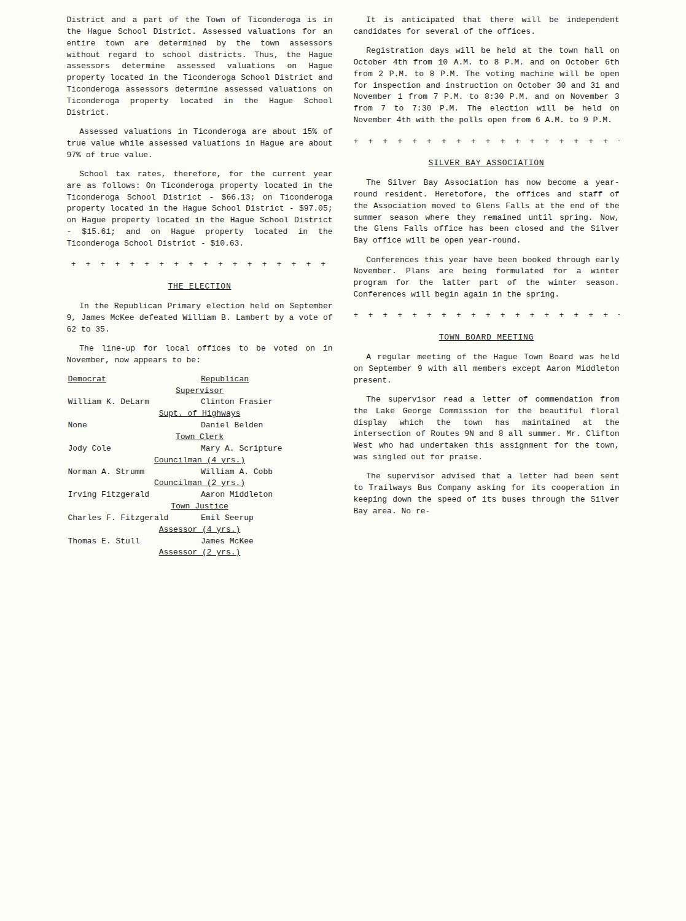District and a part of the Town of Ticonderoga is in the Hague School District. Assessed valuations for an entire town are determined by the town assessors without regard to school districts. Thus, the Hague assessors determine assessed valuations on Hague property located in the Ticonderoga School District and Ticonderoga assessors determine assessed valuations on Ticonderoga property located in the Hague School District.
Assessed valuations in Ticonderoga are about 15% of true value while assessed valuations in Hague are about 97% of true value.
School tax rates, therefore, for the current year are as follows: On Ticonderoga property located in the Ticonderoga School District - $66.13; on Ticonderoga property located in the Hague School District - $97.05; on Hague property located in the Hague School District - $15.61; and on Hague property located in the Ticonderoga School District - $10.63.
+ + + + + + + + + + + + + + + + + +
THE ELECTION
In the Republican Primary election held on September 9, James McKee defeated William B. Lambert by a vote of 62 to 35.
The line-up for local offices to be voted on in November, now appears to be:
| Democrat | Republican |
| Supervisor |
| William K. DeLarm | Clinton Frasier |
| Supt. of Highways |
| None | Daniel Belden |
| Town Clerk |
| Jody Cole | Mary A. Scripture |
| Councilman (4 yrs.) |
| Norman A. Strumm | William A. Cobb |
| Councilman (2 yrs.) |
| Irving Fitzgerald | Aaron Middleton |
| Town Justice |
| Charles F. Fitzgerald | Emil Seerup |
| Assessor (4 yrs.) |
| Thomas E. Stull | James McKee |
| Assessor (2 yrs.) |
It is anticipated that there will be independent candidates for several of the offices.
Registration days will be held at the town hall on October 4th from 10 A.M. to 8 P.M. and on October 6th from 2 P.M. to 8 P.M. The voting machine will be open for inspection and instruction on October 30 and 31 and November 1 from 7 P.M. to 8:30 P.M. and on November 3 from 7 to 7:30 P.M. The election will be held on November 4th with the polls open from 6 A.M. to 9 P.M.
+ + + + + + + + + + + + + + + + + + +
SILVER BAY ASSOCIATION
The Silver Bay Association has now become a year-round resident. Heretofore, the offices and staff of the Association moved to Glens Falls at the end of the summer season where they remained until spring. Now, the Glens Falls office has been closed and the Silver Bay office will be open year-round.
Conferences this year have been booked through early November. Plans are being formulated for a winter program for the latter part of the winter season. Conferences will begin again in the spring.
+ + + + + + + + + + + + + + + + + + +
TOWN BOARD MEETING
A regular meeting of the Hague Town Board was held on September 9 with all members except Aaron Middleton present.
The supervisor read a letter of commendation from the Lake George Commission for the beautiful floral display which the town has maintained at the intersection of Routes 9N and 8 all summer. Mr. Clifton West who had undertaken this assignment for the town, was singled out for praise.
The supervisor advised that a letter had been sent to Trailways Bus Company asking for its cooperation in keeping down the speed of its buses through the Silver Bay area. No re-